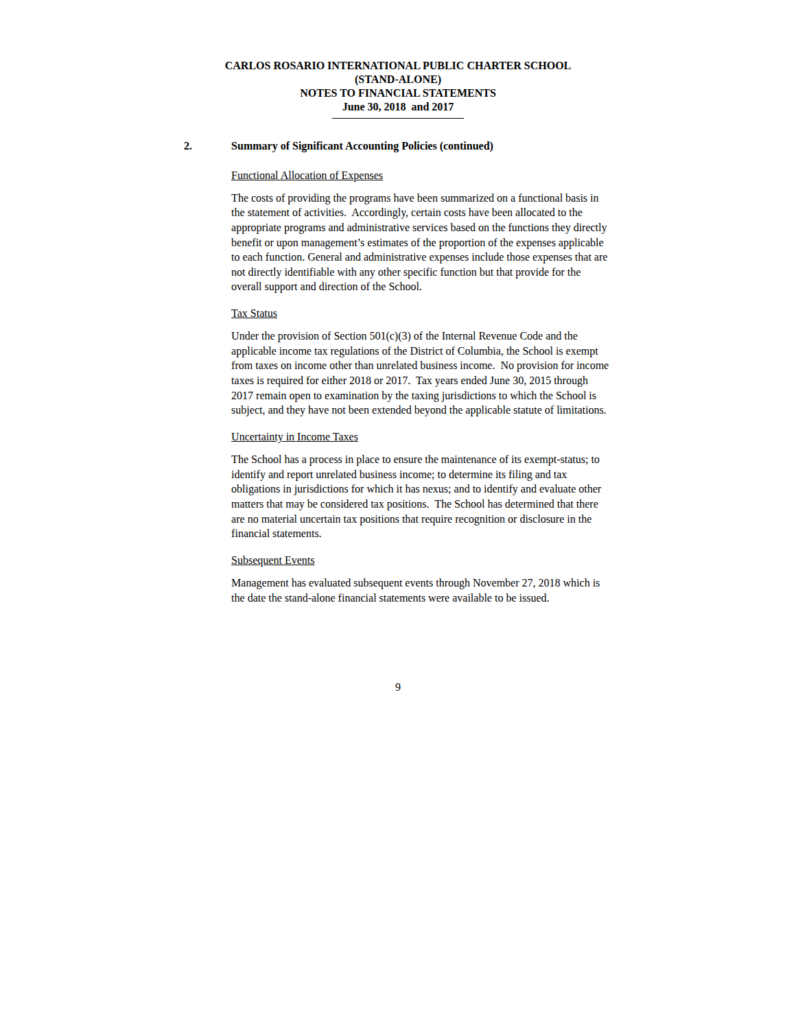CARLOS ROSARIO INTERNATIONAL PUBLIC CHARTER SCHOOL (STAND-ALONE) NOTES TO FINANCIAL STATEMENTS June 30, 2018 and 2017
2. Summary of Significant Accounting Policies (continued)
Functional Allocation of Expenses
The costs of providing the programs have been summarized on a functional basis in the statement of activities. Accordingly, certain costs have been allocated to the appropriate programs and administrative services based on the functions they directly benefit or upon management’s estimates of the proportion of the expenses applicable to each function. General and administrative expenses include those expenses that are not directly identifiable with any other specific function but that provide for the overall support and direction of the School.
Tax Status
Under the provision of Section 501(c)(3) of the Internal Revenue Code and the applicable income tax regulations of the District of Columbia, the School is exempt from taxes on income other than unrelated business income. No provision for income taxes is required for either 2018 or 2017. Tax years ended June 30, 2015 through 2017 remain open to examination by the taxing jurisdictions to which the School is subject, and they have not been extended beyond the applicable statute of limitations.
Uncertainty in Income Taxes
The School has a process in place to ensure the maintenance of its exempt-status; to identify and report unrelated business income; to determine its filing and tax obligations in jurisdictions for which it has nexus; and to identify and evaluate other matters that may be considered tax positions. The School has determined that there are no material uncertain tax positions that require recognition or disclosure in the financial statements.
Subsequent Events
Management has evaluated subsequent events through November 27, 2018 which is the date the stand-alone financial statements were available to be issued.
9